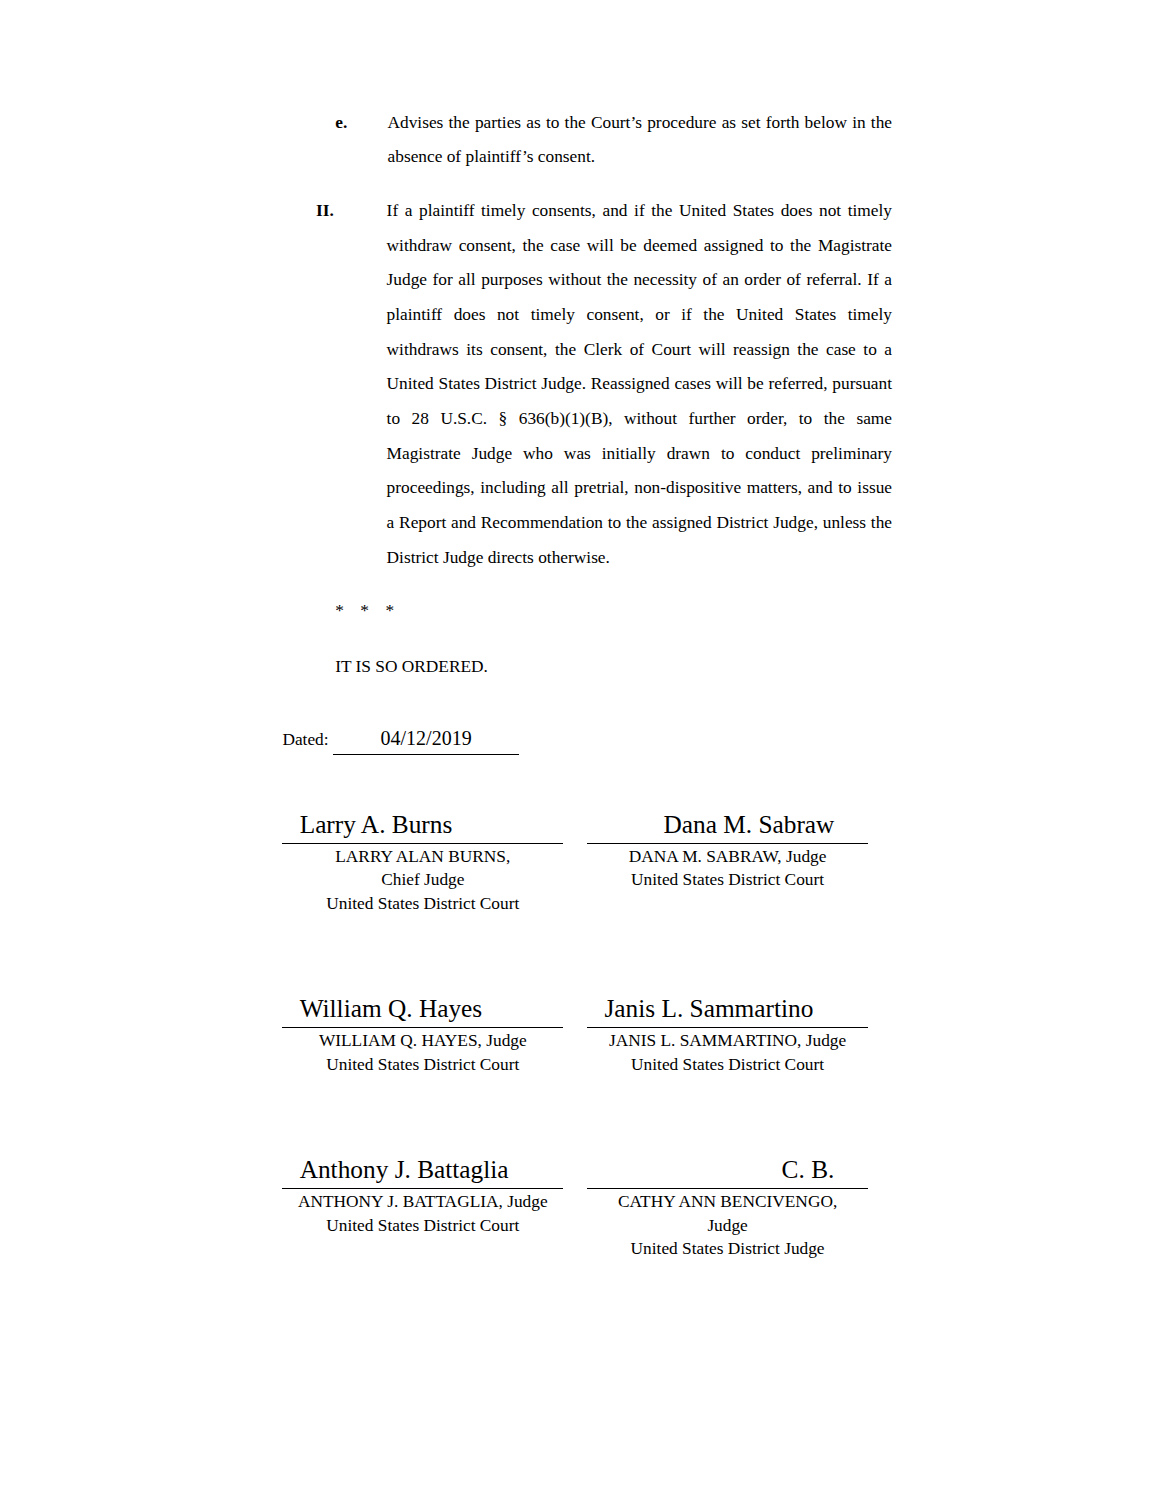e.
Advises the parties as to the Court’s procedure as set forth below in the absence of plaintiff’s consent.
II.
If a plaintiff timely consents, and if the United States does not timely withdraw consent, the case will be deemed assigned to the Magistrate Judge for all purposes without the necessity of an order of referral. If a plaintiff does not timely consent, or if the United States timely withdraws its consent, the Clerk of Court will reassign the case to a United States District Judge. Reassigned cases will be referred, pursuant to 28 U.S.C. § 636(b)(1)(B), without further order, to the same Magistrate Judge who was initially drawn to conduct preliminary proceedings, including all pretrial, non-dispositive matters, and to issue a Report and Recommendation to the assigned District Judge, unless the District Judge directs otherwise.
* * *
IT IS SO ORDERED.
Dated: 04/12/2019
| Larry A. Burns Larry Alan Burns, Chief Judge United States District Court | Dana M. Sabraw Dana M. Sabraw, Judge United States District Court |
| William Q. Hayes William Q. Hayes, Judge United States District Court | Janis L. Sammartino Janis L. Sammartino, Judge United States District Court |
| Anthony J. Battaglia Anthony J. Battaglia, Judge United States District Court | C. B. Cathy Ann Bencivengo, Judge United States District Judge |